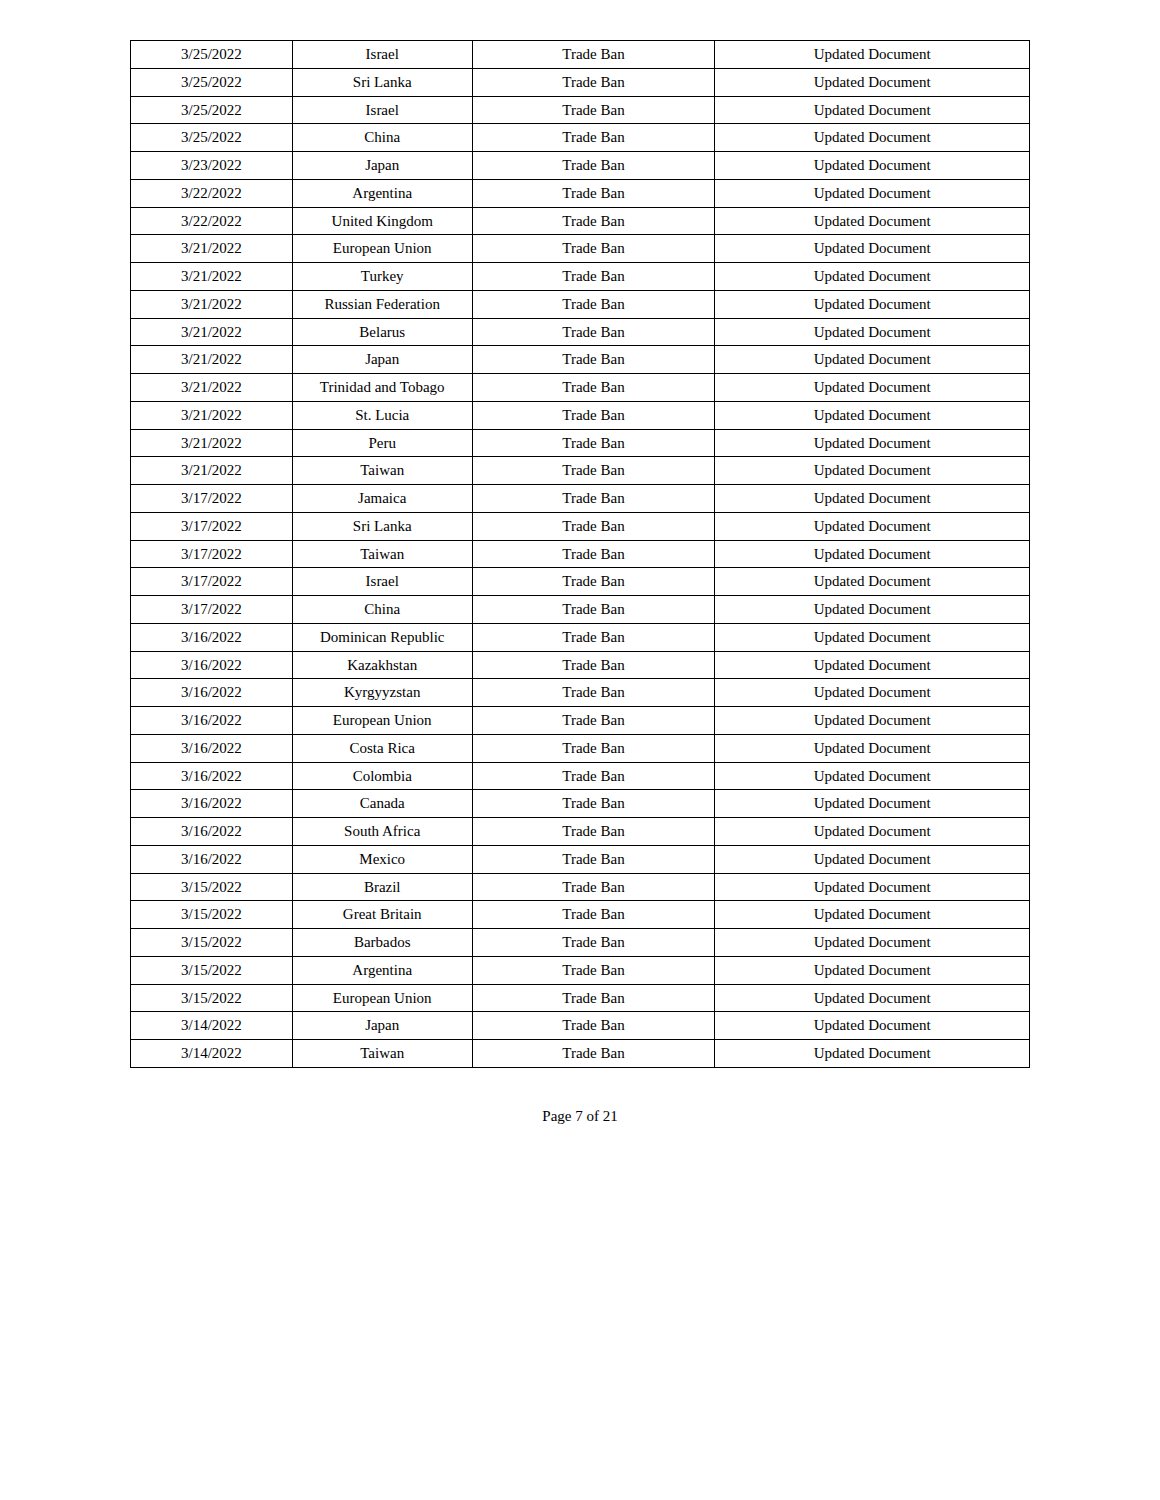| 3/25/2022 | Israel | Trade Ban | Updated Document |
| 3/25/2022 | Sri Lanka | Trade Ban | Updated Document |
| 3/25/2022 | Israel | Trade Ban | Updated Document |
| 3/25/2022 | China | Trade Ban | Updated Document |
| 3/23/2022 | Japan | Trade Ban | Updated Document |
| 3/22/2022 | Argentina | Trade Ban | Updated Document |
| 3/22/2022 | United Kingdom | Trade Ban | Updated Document |
| 3/21/2022 | European Union | Trade Ban | Updated Document |
| 3/21/2022 | Turkey | Trade Ban | Updated Document |
| 3/21/2022 | Russian Federation | Trade Ban | Updated Document |
| 3/21/2022 | Belarus | Trade Ban | Updated Document |
| 3/21/2022 | Japan | Trade Ban | Updated Document |
| 3/21/2022 | Trinidad and Tobago | Trade Ban | Updated Document |
| 3/21/2022 | St. Lucia | Trade Ban | Updated Document |
| 3/21/2022 | Peru | Trade Ban | Updated Document |
| 3/21/2022 | Taiwan | Trade Ban | Updated Document |
| 3/17/2022 | Jamaica | Trade Ban | Updated Document |
| 3/17/2022 | Sri Lanka | Trade Ban | Updated Document |
| 3/17/2022 | Taiwan | Trade Ban | Updated Document |
| 3/17/2022 | Israel | Trade Ban | Updated Document |
| 3/17/2022 | China | Trade Ban | Updated Document |
| 3/16/2022 | Dominican Republic | Trade Ban | Updated Document |
| 3/16/2022 | Kazakhstan | Trade Ban | Updated Document |
| 3/16/2022 | Kyrgyyzstan | Trade Ban | Updated Document |
| 3/16/2022 | European Union | Trade Ban | Updated Document |
| 3/16/2022 | Costa Rica | Trade Ban | Updated Document |
| 3/16/2022 | Colombia | Trade Ban | Updated Document |
| 3/16/2022 | Canada | Trade Ban | Updated Document |
| 3/16/2022 | South Africa | Trade Ban | Updated Document |
| 3/16/2022 | Mexico | Trade Ban | Updated Document |
| 3/15/2022 | Brazil | Trade Ban | Updated Document |
| 3/15/2022 | Great Britain | Trade Ban | Updated Document |
| 3/15/2022 | Barbados | Trade Ban | Updated Document |
| 3/15/2022 | Argentina | Trade Ban | Updated Document |
| 3/15/2022 | European Union | Trade Ban | Updated Document |
| 3/14/2022 | Japan | Trade Ban | Updated Document |
| 3/14/2022 | Taiwan | Trade Ban | Updated Document |
Page 7 of 21